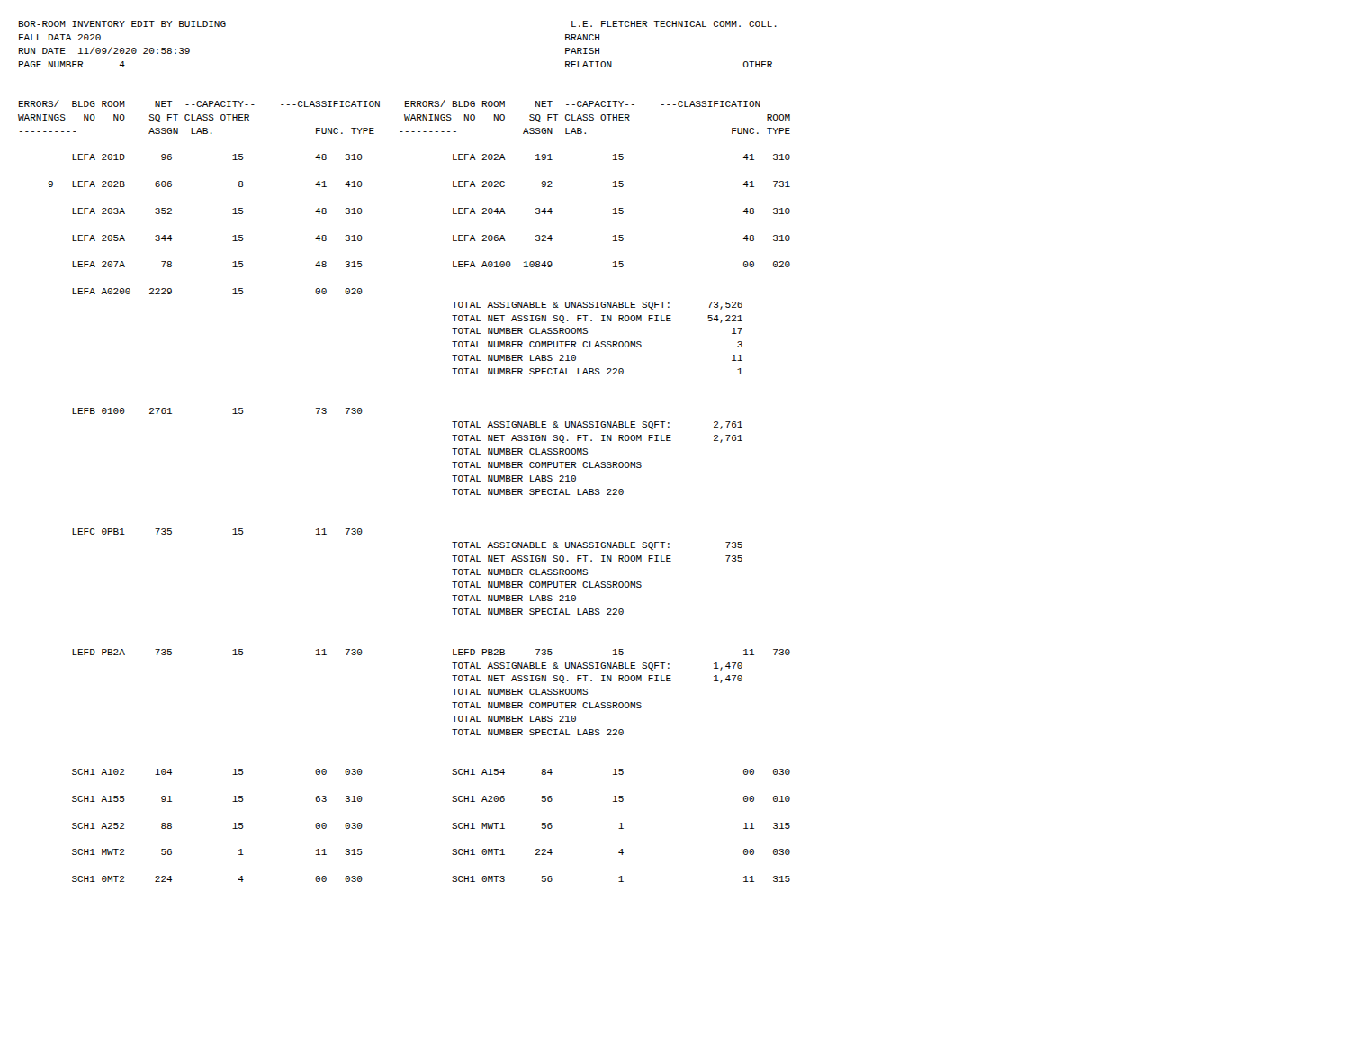BOR-ROOM INVENTORY EDIT BY BUILDING                                                          L.E. FLETCHER TECHNICAL COMM. COLL.
FALL DATA 2020                                                                              BRANCH
RUN DATE  11/09/2020 20:58:39                                                               PARISH
PAGE NUMBER      4                                                                          RELATION                      OTHER


ERRORS/  BLDG ROOM     NET  --CAPACITY--    ---CLASSIFICATION    ERRORS/ BLDG ROOM     NET  --CAPACITY--    ---CLASSIFICATION
WARNINGS   NO   NO    SQ FT CLASS OTHER                          WARNINGS  NO   NO    SQ FT CLASS OTHER                       ROOM
----------            ASSGN  LAB.                 FUNC. TYPE    ----------           ASSGN  LAB.                        FUNC. TYPE

         LEFA 201D      96          15            48   310               LEFA 202A     191          15                    41   310

     9   LEFA 202B     606           8            41   410               LEFA 202C      92          15                    41   731

         LEFA 203A     352          15            48   310               LEFA 204A     344          15                    48   310

         LEFA 205A     344          15            48   310               LEFA 206A     324          15                    48   310

         LEFA 207A      78          15            48   315               LEFA A0100  10849          15                    00   020

         LEFA A0200   2229          15            00   020
                                                                         TOTAL ASSIGNABLE & UNASSIGNABLE SQFT:      73,526
                                                                         TOTAL NET ASSIGN SQ. FT. IN ROOM FILE      54,221
                                                                         TOTAL NUMBER CLASSROOMS                        17
                                                                         TOTAL NUMBER COMPUTER CLASSROOMS                3
                                                                         TOTAL NUMBER LABS 210                          11
                                                                         TOTAL NUMBER SPECIAL LABS 220                   1


         LEFB 0100    2761          15            73   730
                                                                         TOTAL ASSIGNABLE & UNASSIGNABLE SQFT:       2,761
                                                                         TOTAL NET ASSIGN SQ. FT. IN ROOM FILE       2,761
                                                                         TOTAL NUMBER CLASSROOMS
                                                                         TOTAL NUMBER COMPUTER CLASSROOMS
                                                                         TOTAL NUMBER LABS 210
                                                                         TOTAL NUMBER SPECIAL LABS 220


         LEFC 0PB1     735          15            11   730
                                                                         TOTAL ASSIGNABLE & UNASSIGNABLE SQFT:         735
                                                                         TOTAL NET ASSIGN SQ. FT. IN ROOM FILE         735
                                                                         TOTAL NUMBER CLASSROOMS
                                                                         TOTAL NUMBER COMPUTER CLASSROOMS
                                                                         TOTAL NUMBER LABS 210
                                                                         TOTAL NUMBER SPECIAL LABS 220


         LEFD PB2A     735          15            11   730               LEFD PB2B     735          15                    11   730
                                                                         TOTAL ASSIGNABLE & UNASSIGNABLE SQFT:       1,470
                                                                         TOTAL NET ASSIGN SQ. FT. IN ROOM FILE       1,470
                                                                         TOTAL NUMBER CLASSROOMS
                                                                         TOTAL NUMBER COMPUTER CLASSROOMS
                                                                         TOTAL NUMBER LABS 210
                                                                         TOTAL NUMBER SPECIAL LABS 220


         SCH1 A102     104          15            00   030               SCH1 A154      84          15                    00   030

         SCH1 A155      91          15            63   310               SCH1 A206      56          15                    00   010

         SCH1 A252      88          15            00   030               SCH1 MWT1      56           1                    11   315

         SCH1 MWT2      56           1            11   315               SCH1 0MT1     224           4                    00   030

         SCH1 0MT2     224           4            00   030               SCH1 0MT3      56           1                    11   315